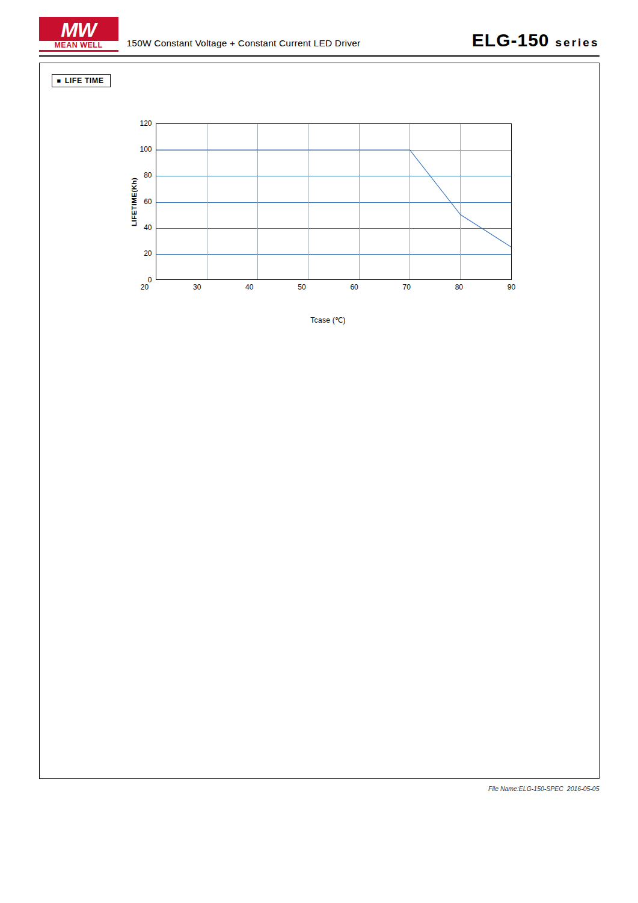MW
MEAN WELL
150W Constant Voltage + Constant Current LED Driver
ELG-150series
LIFE TIME
LIFETIME(Kh)
120 100 80 60 40 20 0
20 30 40 50 60 70 80 90
Tcase (℃)
File Name:ELG-150-SPEC 2016-05-05